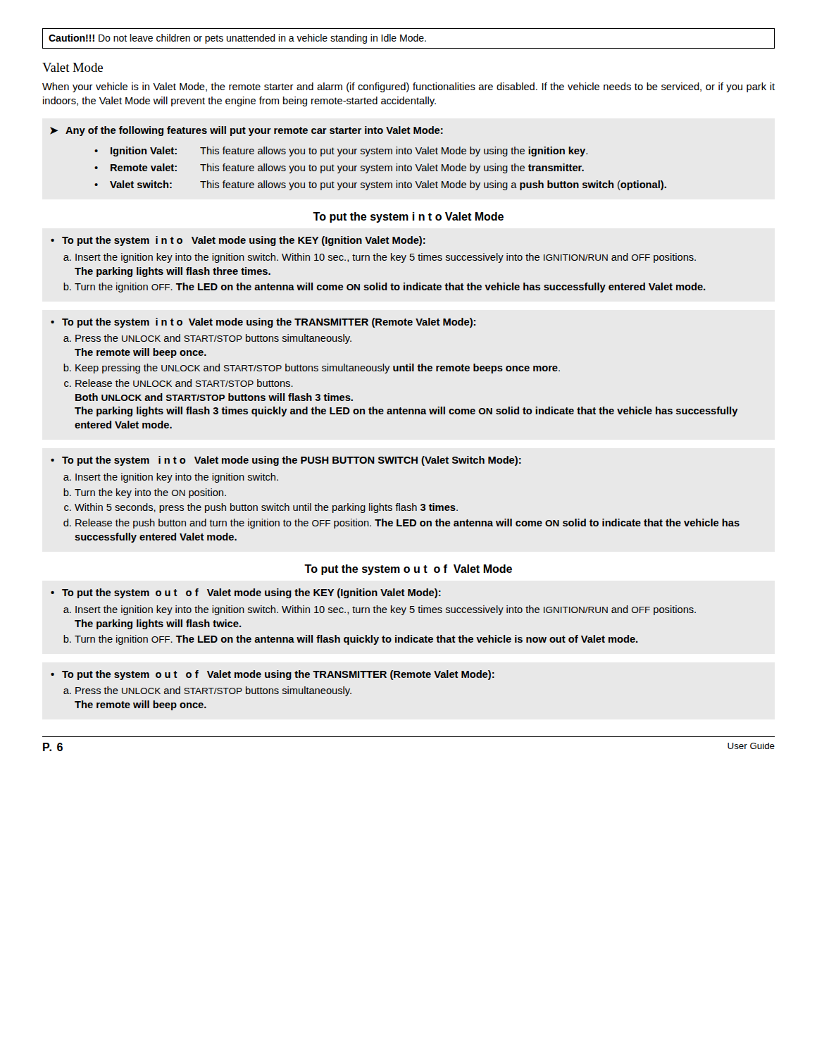Caution!!! Do not leave children or pets unattended in a vehicle standing in Idle Mode.
Valet Mode
When your vehicle is in Valet Mode, the remote starter and alarm (if configured) functionalities are disabled. If the vehicle needs to be serviced, or if you park it indoors, the Valet Mode will prevent the engine from being remote-started accidentally.
➤ Any of the following features will put your remote car starter into Valet Mode:
| • | Ignition Valet: | This feature allows you to put your system into Valet Mode by using the ignition key . |
| • | Remote valet: | This feature allows you to put your system into Valet Mode by using the transmitter. |
| • | Valet switch: | This feature allows you to put your system into Valet Mode by using a push button switch ( optional). |
To put the system i n t o Valet Mode
To put the system i n t o Valet mode using the KEY (Ignition Valet Mode):
Insert the ignition key into the ignition switch. Within 10 sec., turn the key 5 times successively into the IGNITION/RUN and OFF positions. The parking lights will flash three times.
Turn the ignition OFF. The LED on the antenna will come ON solid to indicate that the vehicle has successfully entered Valet mode.
To put the system i n t o Valet mode using the TRANSMITTER (Remote Valet Mode):
Press the UNLOCK and START/STOP buttons simultaneously. The remote will beep once.
Keep pressing the UNLOCK and START/STOP buttons simultaneously until the remote beeps once more.
Release the UNLOCK and START/STOP buttons. Both UNLOCK and START/STOP buttons will flash 3 times. The parking lights will flash 3 times quickly and the LED on the antenna will come ON solid to indicate that the vehicle has successfully entered Valet mode.
To put the system i n t o Valet mode using the PUSH BUTTON SWITCH (Valet Switch Mode):
Insert the ignition key into the ignition switch.
Turn the key into the ON position.
Within 5 seconds, press the push button switch until the parking lights flash 3 times.
Release the push button and turn the ignition to the OFF position. The LED on the antenna will come ON solid to indicate that the vehicle has successfully entered Valet mode.
To put the system o u t o f Valet Mode
To put the system o u t o f Valet mode using the KEY (Ignition Valet Mode):
Insert the ignition key into the ignition switch. Within 10 sec., turn the key 5 times successively into the IGNITION/RUN and OFF positions. The parking lights will flash twice.
Turn the ignition OFF. The LED on the antenna will flash quickly to indicate that the vehicle is now out of Valet mode.
To put the system o u t o f Valet mode using the TRANSMITTER (Remote Valet Mode):
Press the UNLOCK and START/STOP buttons simultaneously. The remote will beep once.
P. 6 User Guide